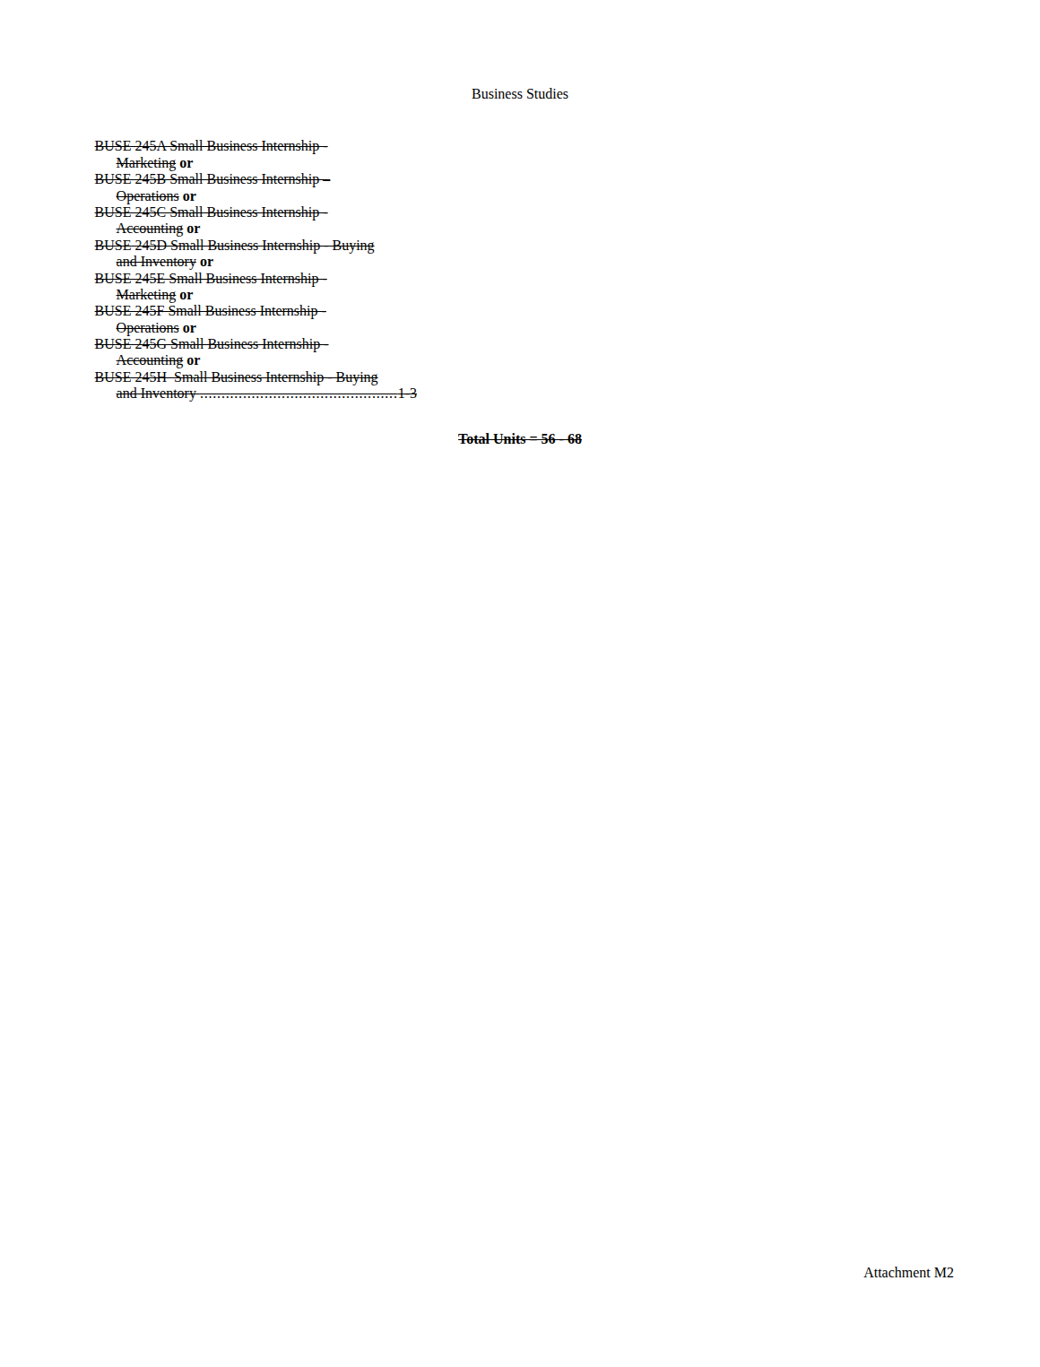Business Studies
BUSE 245A Small Business Internship -
Marketing or
BUSE 245B Small Business Internship –
Operations or
BUSE 245C Small Business Internship -
Accounting or
BUSE 245D Small Business Internship - Buying
and Inventory or
BUSE 245E Small Business Internship -
Marketing or
BUSE 245F Small Business Internship -
Operations or
BUSE 245G Small Business Internship -
Accounting or
BUSE 245H Small Business Internship - Buying
and Inventory .............................................. 1-3
Total Units = 56 - 68
Attachment M2